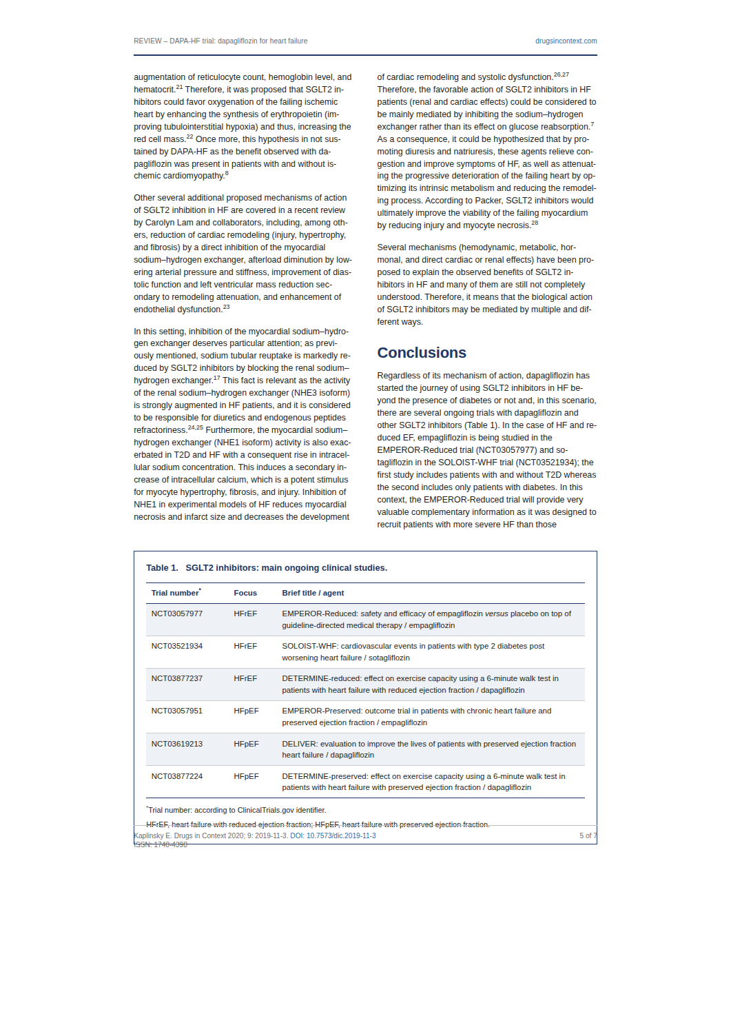REVIEW – DAPA-HF trial: dapagliflozin for heart failure
drugsincontext.com
augmentation of reticulocyte count, hemoglobin level, and hematocrit.21 Therefore, it was proposed that SGLT2 inhibitors could favor oxygenation of the failing ischemic heart by enhancing the synthesis of erythropoietin (improving tubulointerstitial hypoxia) and thus, increasing the red cell mass.22 Once more, this hypothesis in not sustained by DAPA-HF as the benefit observed with dapagliflozin was present in patients with and without ischemic cardiomyopathy.8
Other several additional proposed mechanisms of action of SGLT2 inhibition in HF are covered in a recent review by Carolyn Lam and collaborators, including, among others, reduction of cardiac remodeling (injury, hypertrophy, and fibrosis) by a direct inhibition of the myocardial sodium–hydrogen exchanger, afterload diminution by lowering arterial pressure and stiffness, improvement of diastolic function and left ventricular mass reduction secondary to remodeling attenuation, and enhancement of endothelial dysfunction.23
In this setting, inhibition of the myocardial sodium–hydrogen exchanger deserves particular attention; as previously mentioned, sodium tubular reuptake is markedly reduced by SGLT2 inhibitors by blocking the renal sodium–hydrogen exchanger.17 This fact is relevant as the activity of the renal sodium–hydrogen exchanger (NHE3 isoform) is strongly augmented in HF patients, and it is considered to be responsible for diuretics and endogenous peptides refractoriness.24,25 Furthermore, the myocardial sodium–hydrogen exchanger (NHE1 isoform) activity is also exacerbated in T2D and HF with a consequent rise in intracellular sodium concentration. This induces a secondary increase of intracellular calcium, which is a potent stimulus for myocyte hypertrophy, fibrosis, and injury. Inhibition of NHE1 in experimental models of HF reduces myocardial necrosis and infarct size and decreases the development of cardiac remodeling and systolic dysfunction.26,27 Therefore, the favorable action of SGLT2 inhibitors in HF patients (renal and cardiac effects) could be considered to be mainly mediated by inhibiting the sodium–hydrogen exchanger rather than its effect on glucose reabsorption.7 As a consequence, it could be hypothesized that by promoting diuresis and natriuresis, these agents relieve congestion and improve symptoms of HF, as well as attenuating the progressive deterioration of the failing heart by optimizing its intrinsic metabolism and reducing the remodeling process. According to Packer, SGLT2 inhibitors would ultimately improve the viability of the failing myocardium by reducing injury and myocyte necrosis.28
Several mechanisms (hemodynamic, metabolic, hormonal, and direct cardiac or renal effects) have been proposed to explain the observed benefits of SGLT2 inhibitors in HF and many of them are still not completely understood. Therefore, it means that the biological action of SGLT2 inhibitors may be mediated by multiple and different ways.
Conclusions
Regardless of its mechanism of action, dapagliflozin has started the journey of using SGLT2 inhibitors in HF beyond the presence of diabetes or not and, in this scenario, there are several ongoing trials with dapagliflozin and other SGLT2 inhibitors (Table 1). In the case of HF and reduced EF, empagliflozin is being studied in the EMPEROR-Reduced trial (NCT03057977) and sotagliflozin in the SOLOIST-WHF trial (NCT03521934); the first study includes patients with and without T2D whereas the second includes only patients with diabetes. In this context, the EMPEROR-Reduced trial will provide very valuable complementary information as it was designed to recruit patients with more severe HF than those
Table 1. SGLT2 inhibitors: main ongoing clinical studies.
| Trial number * | Focus | Brief title / agent |
| --- | --- | --- |
| NCT03057977 | HFrEF | EMPEROR-Reduced: safety and efficacy of empagliflozin versus placebo on top of guideline-directed medical therapy / empagliflozin |
| NCT03521934 | HFrEF | SOLOIST-WHF: cardiovascular events in patients with type 2 diabetes post worsening heart failure / sotagliflozin |
| NCT03877237 | HFrEF | DETERMINE-reduced: effect on exercise capacity using a 6-minute walk test in patients with heart failure with reduced ejection fraction / dapagliflozin |
| NCT03057951 | HFpEF | EMPEROR-Preserved: outcome trial in patients with chronic heart failure and preserved ejection fraction / empagliflozin |
| NCT03619213 | HFpEF | DELIVER: evaluation to improve the lives of patients with preserved ejection fraction heart failure / dapagliflozin |
| NCT03877224 | HFpEF | DETERMINE-preserved: effect on exercise capacity using a 6-minute walk test in patients with heart failure with preserved ejection fraction / dapagliflozin |
*Trial number: according to ClinicalTrials.gov identifier.
HFrEF, heart failure with reduced ejection fraction; HFpEF, heart failure with preserved ejection fraction.
Kaplinsky E. Drugs in Context 2020; 9: 2019-11-3. DOI: 10.7573/dic.2019-11-3
ISSN: 1740-4398
5 of 7